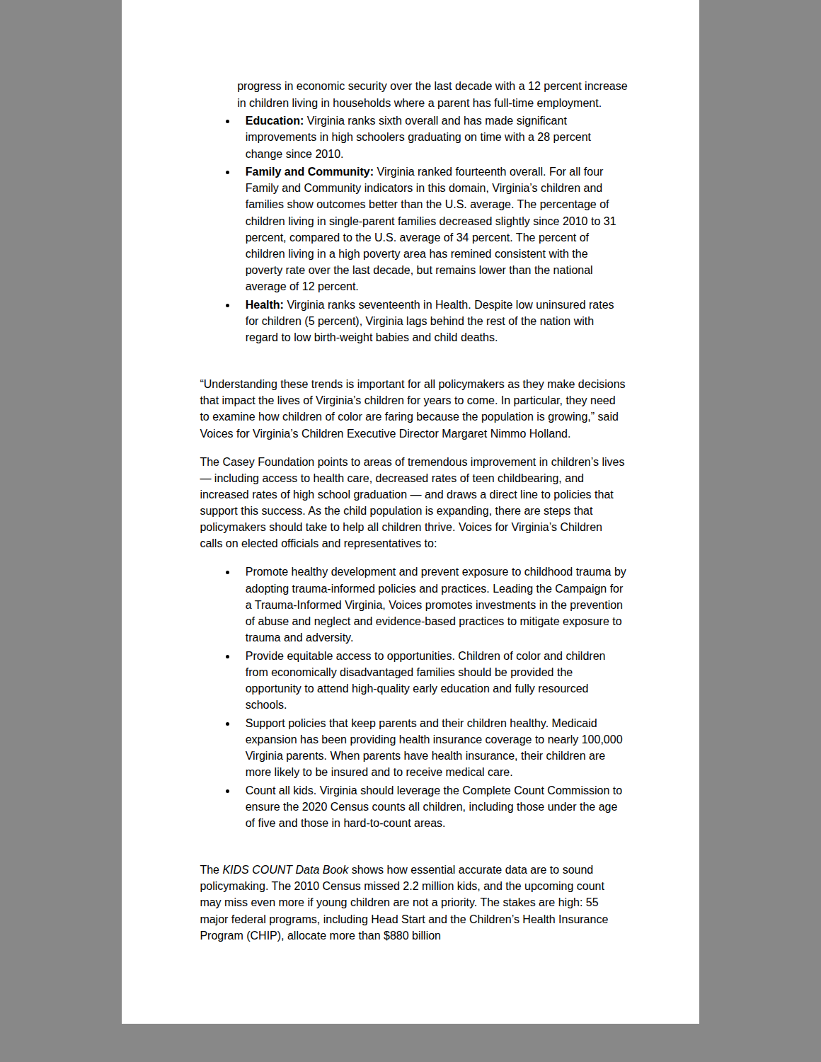progress in economic security over the last decade with a 12 percent increase in children living in households where a parent has full-time employment.
Education: Virginia ranks sixth overall and has made significant improvements in high schoolers graduating on time with a 28 percent change since 2010.
Family and Community: Virginia ranked fourteenth overall. For all four Family and Community indicators in this domain, Virginia’s children and families show outcomes better than the U.S. average. The percentage of children living in single-parent families decreased slightly since 2010 to 31 percent, compared to the U.S. average of 34 percent. The percent of children living in a high poverty area has remined consistent with the poverty rate over the last decade, but remains lower than the national average of 12 percent.
Health: Virginia ranks seventeenth in Health. Despite low uninsured rates for children (5 percent), Virginia lags behind the rest of the nation with regard to low birth-weight babies and child deaths.
“Understanding these trends is important for all policymakers as they make decisions that impact the lives of Virginia’s children for years to come. In particular, they need to examine how children of color are faring because the population is growing,” said Voices for Virginia’s Children Executive Director Margaret Nimmo Holland.
The Casey Foundation points to areas of tremendous improvement in children’s lives — including access to health care, decreased rates of teen childbearing, and increased rates of high school graduation — and draws a direct line to policies that support this success. As the child population is expanding, there are steps that policymakers should take to help all children thrive. Voices for Virginia’s Children calls on elected officials and representatives to:
Promote healthy development and prevent exposure to childhood trauma by adopting trauma-informed policies and practices. Leading the Campaign for a Trauma-Informed Virginia, Voices promotes investments in the prevention of abuse and neglect and evidence-based practices to mitigate exposure to trauma and adversity.
Provide equitable access to opportunities. Children of color and children from economically disadvantaged families should be provided the opportunity to attend high-quality early education and fully resourced schools.
Support policies that keep parents and their children healthy. Medicaid expansion has been providing health insurance coverage to nearly 100,000 Virginia parents. When parents have health insurance, their children are more likely to be insured and to receive medical care.
Count all kids. Virginia should leverage the Complete Count Commission to ensure the 2020 Census counts all children, including those under the age of five and those in hard-to-count areas.
The KIDS COUNT Data Book shows how essential accurate data are to sound policymaking. The 2010 Census missed 2.2 million kids, and the upcoming count may miss even more if young children are not a priority. The stakes are high: 55 major federal programs, including Head Start and the Children’s Health Insurance Program (CHIP), allocate more than $880 billion